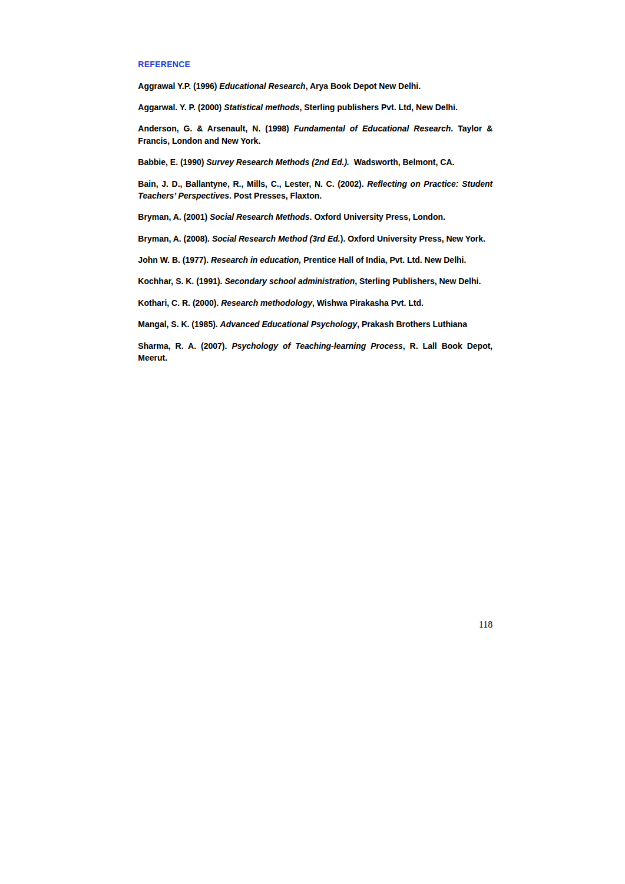REFERENCE
Aggrawal Y.P. (1996) Educational Research, Arya Book Depot New Delhi.
Aggarwal. Y. P. (2000) Statistical methods, Sterling publishers Pvt. Ltd, New Delhi.
Anderson, G. & Arsenault, N. (1998) Fundamental of Educational Research. Taylor & Francis, London and New York.
Babbie, E. (1990) Survey Research Methods (2nd Ed.). Wadsworth, Belmont, CA.
Bain, J. D., Ballantyne, R., Mills, C., Lester, N. C. (2002). Reflecting on Practice: Student Teachers’ Perspectives. Post Presses, Flaxton.
Bryman, A. (2001) Social Research Methods. Oxford University Press, London.
Bryman, A. (2008). Social Research Method (3rd Ed.). Oxford University Press, New York.
John W. B. (1977). Research in education, Prentice Hall of India, Pvt. Ltd. New Delhi.
Kochhar, S. K. (1991). Secondary school administration, Sterling Publishers, New Delhi.
Kothari, C. R. (2000). Research methodology, Wishwa Pirakasha Pvt. Ltd.
Mangal, S. K. (1985). Advanced Educational Psychology, Prakash Brothers Luthiana
Sharma, R. A. (2007). Psychology of Teaching-learning Process, R. Lall Book Depot, Meerut.
118